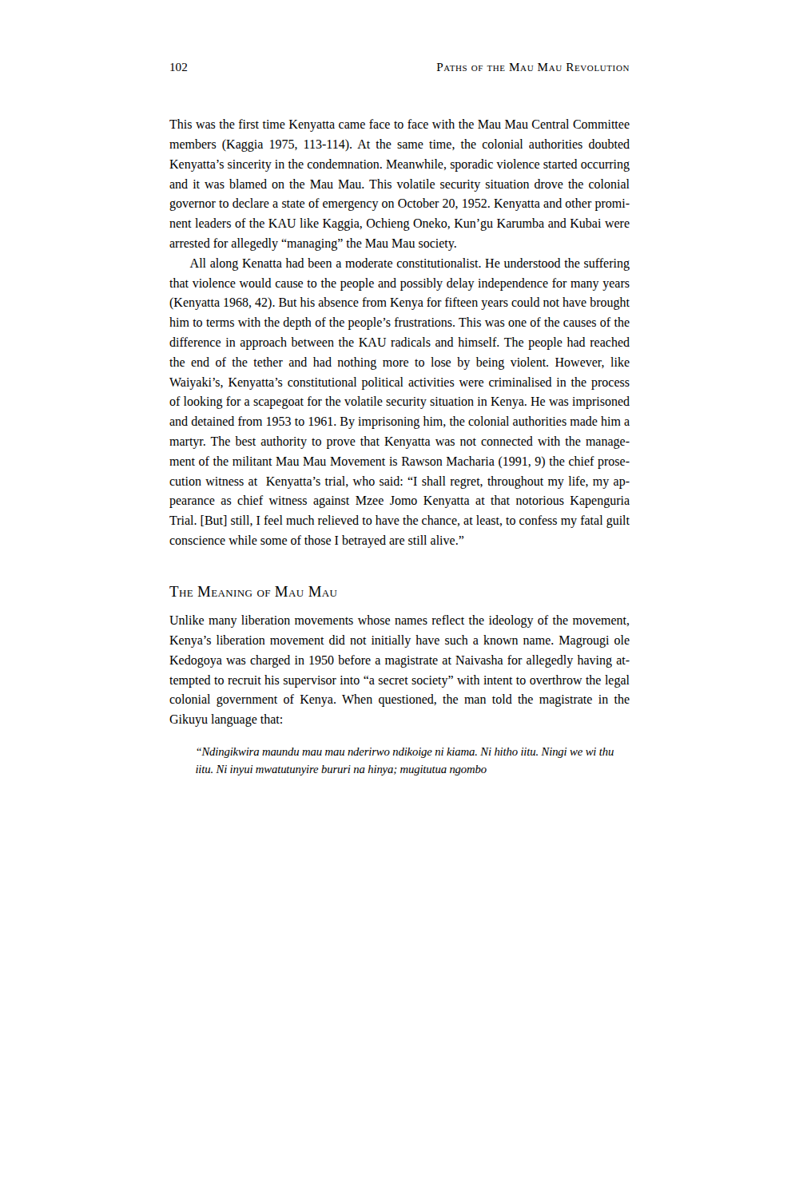102 Paths of the Mau Mau Revolution
This was the first time Kenyatta came face to face with the Mau Mau Central Committee members (Kaggia 1975, 113-114). At the same time, the colonial authorities doubted Kenyatta’s sincerity in the condemnation. Meanwhile, sporadic violence started occurring and it was blamed on the Mau Mau. This volatile security situation drove the colonial governor to declare a state of emergency on October 20, 1952. Kenyatta and other prominent leaders of the KAU like Kaggia, Ochieng Oneko, Kun’gu Karumba and Kubai were arrested for allegedly “managing” the Mau Mau society.
All along Kenatta had been a moderate constitutionalist. He understood the suffering that violence would cause to the people and possibly delay independence for many years (Kenyatta 1968, 42). But his absence from Kenya for fifteen years could not have brought him to terms with the depth of the people’s frustrations. This was one of the causes of the difference in approach between the KAU radicals and himself. The people had reached the end of the tether and had nothing more to lose by being violent. However, like Waiyaki’s, Kenyatta’s constitutional political activities were criminalised in the process of looking for a scapegoat for the volatile security situation in Kenya. He was imprisoned and detained from 1953 to 1961. By imprisoning him, the colonial authorities made him a martyr. The best authority to prove that Kenyatta was not connected with the management of the militant Mau Mau Movement is Rawson Macharia (1991, 9) the chief prosecution witness at Kenyatta’s trial, who said: “I shall regret, throughout my life, my appearance as chief witness against Mzee Jomo Kenyatta at that notorious Kapenguria Trial. [But] still, I feel much relieved to have the chance, at least, to confess my fatal guilt conscience while some of those I betrayed are still alive.”
The Meaning of Mau Mau
Unlike many liberation movements whose names reflect the ideology of the movement, Kenya’s liberation movement did not initially have such a known name. Magrougi ole Kedogoya was charged in 1950 before a magistrate at Naivasha for allegedly having attempted to recruit his supervisor into “a secret society” with intent to overthrow the legal colonial government of Kenya. When questioned, the man told the magistrate in the Gikuyu language that:
“Ndingikwira maundu mau mau nderirwo ndikoige ni kiama. Ni hitho iitu. Ningi we wi thu iitu. Ni inyui mwatutunyire bururi na hinya; mugitutua ngombo